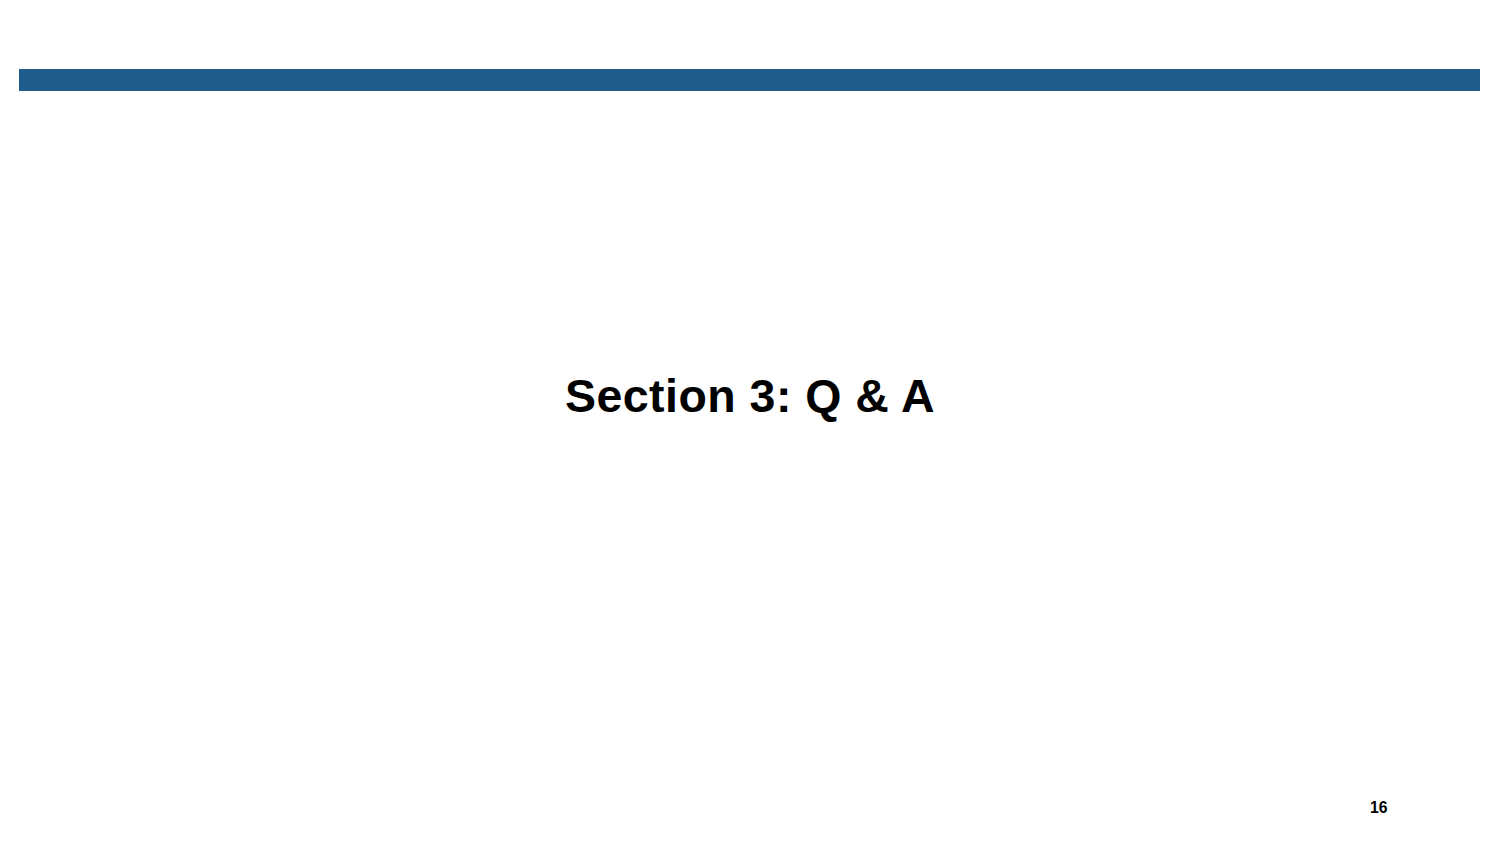Section 3: Q & A
16